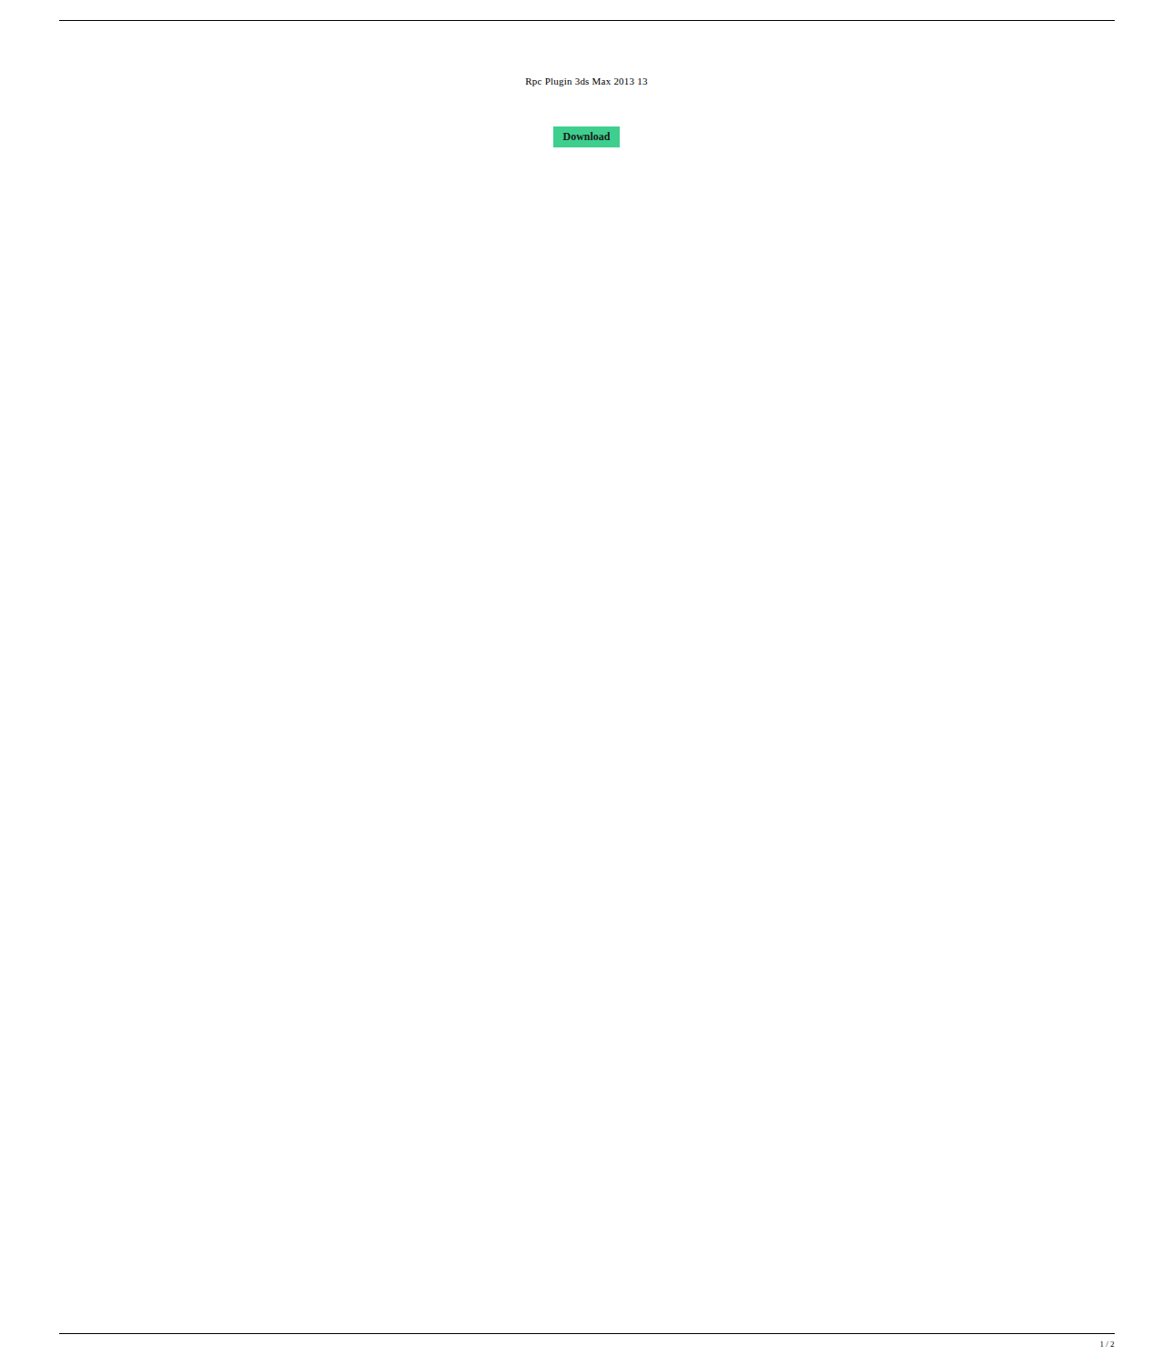Rpc Plugin 3ds Max 2013 13
Download
1 / 2